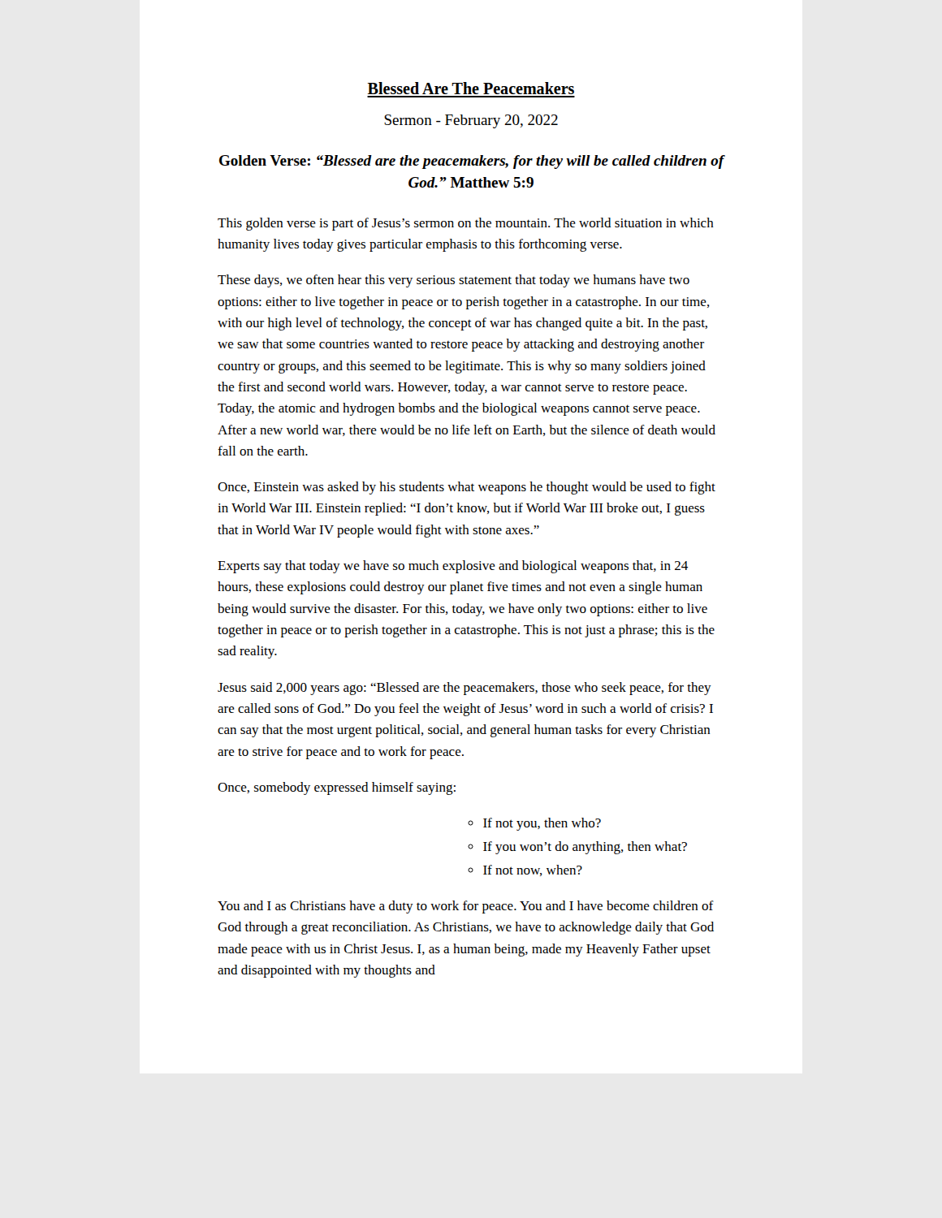Blessed Are The Peacemakers
Sermon - February 20, 2022
Golden Verse: “Blessed are the peacemakers, for they will be called children of God.” Matthew 5:9
This golden verse is part of Jesus’s sermon on the mountain. The world situation in which humanity lives today gives particular emphasis to this forthcoming verse.
These days, we often hear this very serious statement that today we humans have two options: either to live together in peace or to perish together in a catastrophe. In our time, with our high level of technology, the concept of war has changed quite a bit. In the past, we saw that some countries wanted to restore peace by attacking and destroying another country or groups, and this seemed to be legitimate. This is why so many soldiers joined the first and second world wars. However, today, a war cannot serve to restore peace. Today, the atomic and hydrogen bombs and the biological weapons cannot serve peace. After a new world war, there would be no life left on Earth, but the silence of death would fall on the earth.
Once, Einstein was asked by his students what weapons he thought would be used to fight in World War III. Einstein replied: “I don’t know, but if World War III broke out, I guess that in World War IV people would fight with stone axes.”
Experts say that today we have so much explosive and biological weapons that, in 24 hours, these explosions could destroy our planet five times and not even a single human being would survive the disaster. For this, today, we have only two options: either to live together in peace or to perish together in a catastrophe. This is not just a phrase; this is the sad reality.
Jesus said 2,000 years ago: “Blessed are the peacemakers, those who seek peace, for they are called sons of God.” Do you feel the weight of Jesus’ word in such a world of crisis? I can say that the most urgent political, social, and general human tasks for every Christian are to strive for peace and to work for peace.
Once, somebody expressed himself saying:
If not you, then who?
If you won’t do anything, then what?
If not now, when?
You and I as Christians have a duty to work for peace. You and I have become children of God through a great reconciliation. As Christians, we have to acknowledge daily that God made peace with us in Christ Jesus. I, as a human being, made my Heavenly Father upset and disappointed with my thoughts and